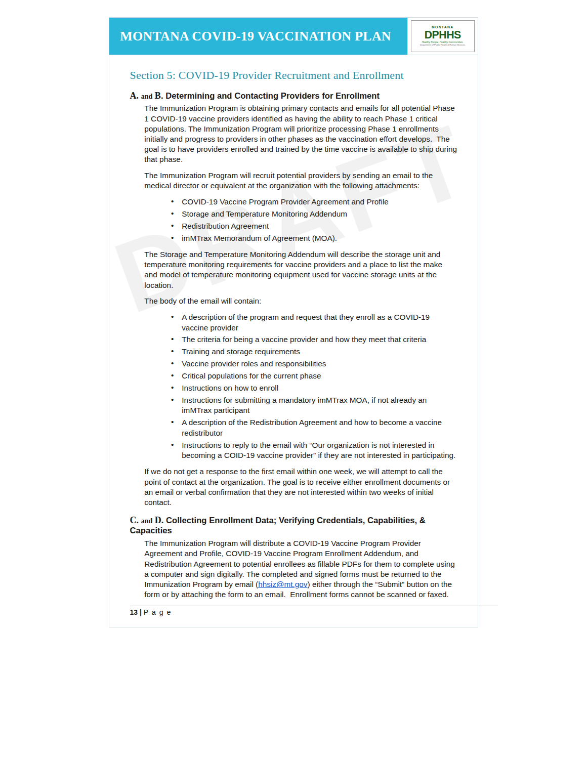MONTANA COVID-19 VACCINATION PLAN
MONTANA
DPHHS
Healthy People. Healthy Communities.
Department of Public Health & Human Services
DRAFT
Section 5: COVID-19 Provider Recruitment and Enrollment
A. and B. Determining and Contacting Providers for Enrollment
The Immunization Program is obtaining primary contacts and emails for all potential Phase 1 COVID-19 vaccine providers identified as having the ability to reach Phase 1 critical populations. The Immunization Program will prioritize processing Phase 1 enrollments initially and progress to providers in other phases as the vaccination effort develops. The goal is to have providers enrolled and trained by the time vaccine is available to ship during that phase.
The Immunization Program will recruit potential providers by sending an email to the medical director or equivalent at the organization with the following attachments:
COVID-19 Vaccine Program Provider Agreement and Profile
Storage and Temperature Monitoring Addendum
Redistribution Agreement
imMTrax Memorandum of Agreement (MOA).
The Storage and Temperature Monitoring Addendum will describe the storage unit and temperature monitoring requirements for vaccine providers and a place to list the make and model of temperature monitoring equipment used for vaccine storage units at the location.
The body of the email will contain:
A description of the program and request that they enroll as a COVID-19 vaccine provider
The criteria for being a vaccine provider and how they meet that criteria
Training and storage requirements
Vaccine provider roles and responsibilities
Critical populations for the current phase
Instructions on how to enroll
Instructions for submitting a mandatory imMTrax MOA, if not already an imMTrax participant
A description of the Redistribution Agreement and how to become a vaccine redistributor
Instructions to reply to the email with “Our organization is not interested in becoming a COID-19 vaccine provider” if they are not interested in participating.
If we do not get a response to the first email within one week, we will attempt to call the point of contact at the organization. The goal is to receive either enrollment documents or an email or verbal confirmation that they are not interested within two weeks of initial contact.
C. and D. Collecting Enrollment Data; Verifying Credentials, Capabilities, & Capacities
The Immunization Program will distribute a COVID-19 Vaccine Program Provider Agreement and Profile, COVID-19 Vaccine Program Enrollment Addendum, and Redistribution Agreement to potential enrollees as fillable PDFs for them to complete using a computer and sign digitally. The completed and signed forms must be returned to the Immunization Program by email (hhsiz@mt.gov) either through the “Submit” button on the form or by attaching the form to an email. Enrollment forms cannot be scanned or faxed.
13 | P a g e